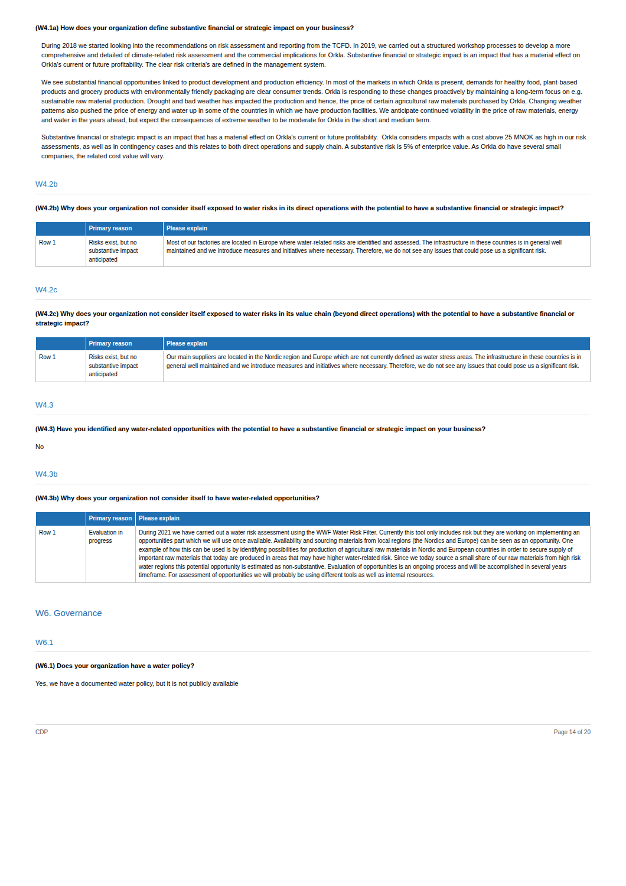(W4.1a) How does your organization define substantive financial or strategic impact on your business?
During 2018 we started looking into the recommendations on risk assessment and reporting from the TCFD. In 2019, we carried out a structured workshop processes to develop a more comprehensive and detailed of climate-related risk assessment and the commercial implications for Orkla. Substantive financial or strategic impact is an impact that has a material effect on Orkla's current or future profitability. The clear risk criteria's are defined in the management system.
We see substantial financial opportunities linked to product development and production efficiency. In most of the markets in which Orkla is present, demands for healthy food, plant-based products and grocery products with environmentally friendly packaging are clear consumer trends. Orkla is responding to these changes proactively by maintaining a long-term focus on e.g. sustainable raw material production. Drought and bad weather has impacted the production and hence, the price of certain agricultural raw materials purchased by Orkla. Changing weather patterns also pushed the price of energy and water up in some of the countries in which we have production facilities. We anticipate continued volatility in the price of raw materials, energy and water in the years ahead, but expect the consequences of extreme weather to be moderate for Orkla in the short and medium term.
Substantive financial or strategic impact is an impact that has a material effect on Orkla's current or future profitability. Orkla considers impacts with a cost above 25 MNOK as high in our risk assessments, as well as in contingency cases and this relates to both direct operations and supply chain. A substantive risk is 5% of enterprice value. As Orkla do have several small companies, the related cost value will vary.
W4.2b
(W4.2b) Why does your organization not consider itself exposed to water risks in its direct operations with the potential to have a substantive financial or strategic impact?
| | Primary reason | Please explain |
| --- | --- | --- |
| Row 1 | Risks exist, but no substantive impact anticipated | Most of our factories are located in Europe where water-related risks are identified and assessed. The infrastructure in these countries is in general well maintained and we introduce measures and initiatives where necessary. Therefore, we do not see any issues that could pose us a significant risk. |
W4.2c
(W4.2c) Why does your organization not consider itself exposed to water risks in its value chain (beyond direct operations) with the potential to have a substantive financial or strategic impact?
| | Primary reason | Please explain |
| --- | --- | --- |
| Row 1 | Risks exist, but no substantive impact anticipated | Our main suppliers are located in the Nordic region and Europe which are not currently defined as water stress areas. The infrastructure in these countries is in general well maintained and we introduce measures and initiatives where necessary. Therefore, we do not see any issues that could pose us a significant risk. |
W4.3
(W4.3) Have you identified any water-related opportunities with the potential to have a substantive financial or strategic impact on your business?
No
W4.3b
(W4.3b) Why does your organization not consider itself to have water-related opportunities?
| | Primary reason | Please explain |
| --- | --- | --- |
| Row 1 | Evaluation in progress | During 2021 we have carried out a water risk assessment using the WWF Water Risk Filter. Currently this tool only includes risk but they are working on implementing an opportunities part which we will use once available. Availability and sourcing materials from local regions (the Nordics and Europe) can be seen as an opportunity. One example of how this can be used is by identifying possibilities for production of agricultural raw materials in Nordic and European countries in order to secure supply of important raw materials that today are produced in areas that may have higher water-related risk. Since we today source a small share of our raw materials from high risk water regions this potential opportunity is estimated as non-substantive. Evaluation of opportunities is an ongoing process and will be accomplished in several years timeframe. For assessment of opportunities we will probably be using different tools as well as internal resources. |
W6. Governance
W6.1
(W6.1) Does your organization have a water policy?
Yes, we have a documented water policy, but it is not publicly available
CDP Page 14 of 20